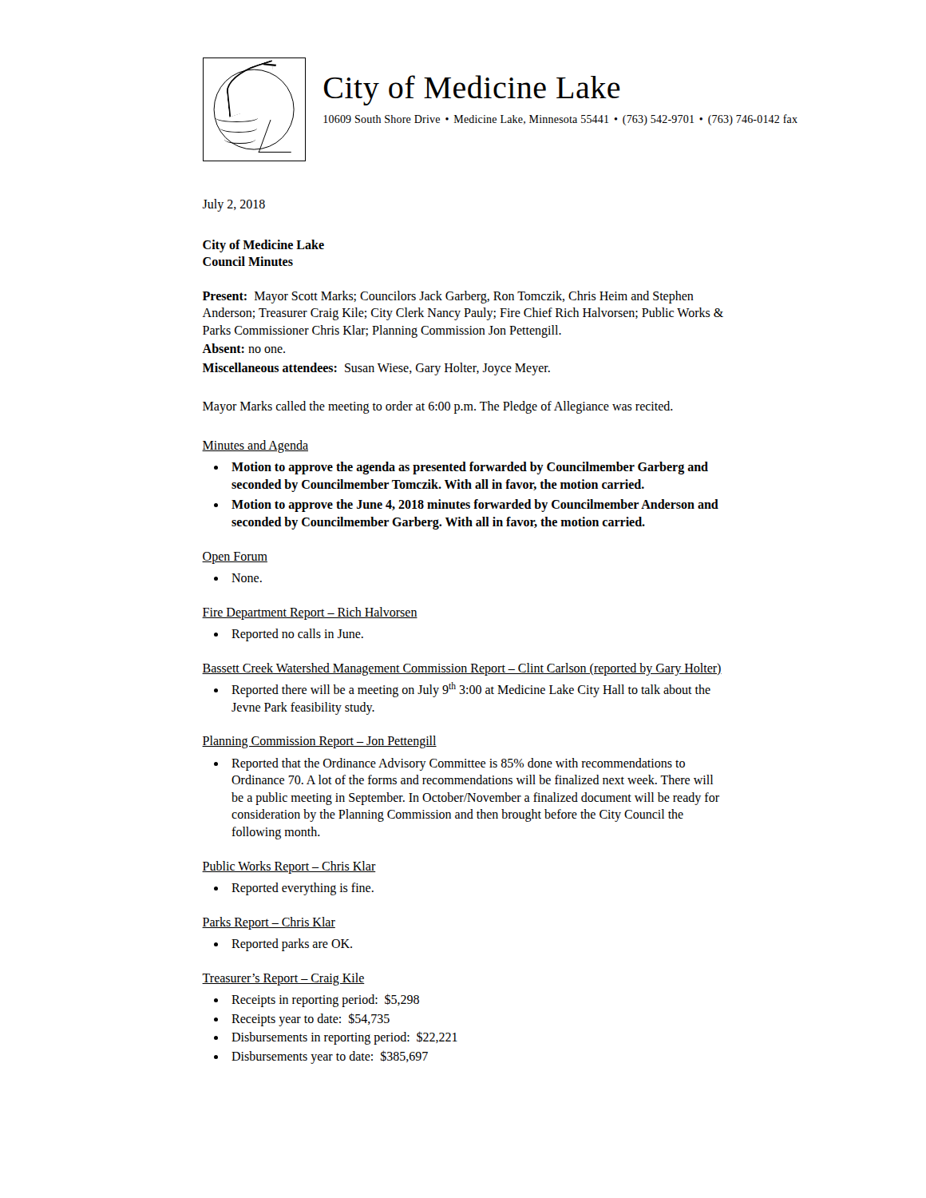City of Medicine Lake
10609 South Shore Drive•Medicine Lake, Minnesota 55441•(763) 542-9701•(763) 746-0142 fax
July 2, 2018
City of Medicine Lake Council Minutes
Present: Mayor Scott Marks; Councilors Jack Garberg, Ron Tomczik, Chris Heim and Stephen Anderson; Treasurer Craig Kile; City Clerk Nancy Pauly; Fire Chief Rich Halvorsen; Public Works & Parks Commissioner Chris Klar; Planning Commission Jon Pettengill.
Absent: no one.
Miscellaneous attendees: Susan Wiese, Gary Holter, Joyce Meyer.
Mayor Marks called the meeting to order at 6:00 p.m. The Pledge of Allegiance was recited.
Minutes and Agenda
Motion to approve the agenda as presented forwarded by Councilmember Garberg and seconded by Councilmember Tomczik. With all in favor, the motion carried.
Motion to approve the June 4, 2018 minutes forwarded by Councilmember Anderson and seconded by Councilmember Garberg. With all in favor, the motion carried.
Open Forum
None.
Fire Department Report – Rich Halvorsen
Reported no calls in June.
Bassett Creek Watershed Management Commission Report – Clint Carlson (reported by Gary Holter)
Reported there will be a meeting on July 9th 3:00 at Medicine Lake City Hall to talk about the Jevne Park feasibility study.
Planning Commission Report – Jon Pettengill
Reported that the Ordinance Advisory Committee is 85% done with recommendations to Ordinance 70. A lot of the forms and recommendations will be finalized next week. There will be a public meeting in September. In October/November a finalized document will be ready for consideration by the Planning Commission and then brought before the City Council the following month.
Public Works Report – Chris Klar
Reported everything is fine.
Parks Report – Chris Klar
Reported parks are OK.
Treasurer’s Report – Craig Kile
Receipts in reporting period: $5,298
Receipts year to date: $54,735
Disbursements in reporting period: $22,221
Disbursements year to date: $385,697